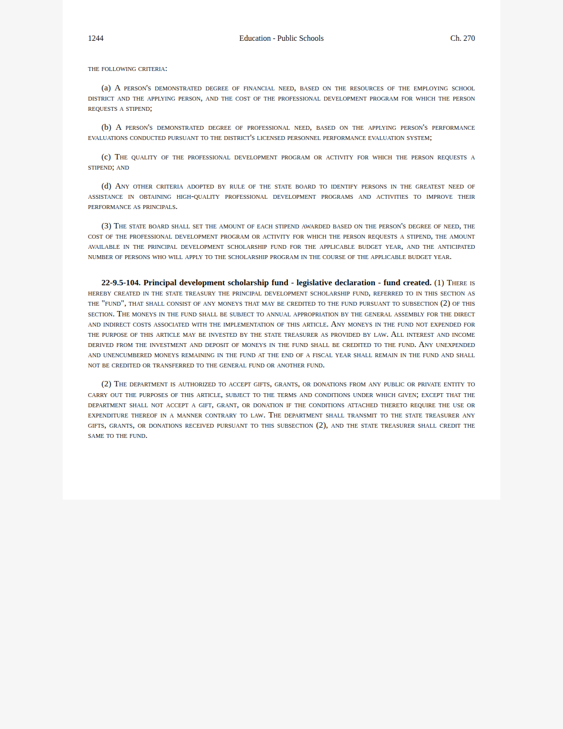1244
Education - Public Schools
Ch. 270
the following criteria:
(a) A person's demonstrated degree of financial need, based on the resources of the employing school district and the applying person, and the cost of the professional development program for which the person requests a stipend;
(b) A person's demonstrated degree of professional need, based on the applying person's performance evaluations conducted pursuant to the district's licensed personnel performance evaluation system;
(c) The quality of the professional development program or activity for which the person requests a stipend; and
(d) Any other criteria adopted by rule of the state board to identify persons in the greatest need of assistance in obtaining high-quality professional development programs and activities to improve their performance as principals.
(3) The state board shall set the amount of each stipend awarded based on the person's degree of need, the cost of the professional development program or activity for which the person requests a stipend, the amount available in the principal development scholarship fund for the applicable budget year, and the anticipated number of persons who will apply to the scholarship program in the course of the applicable budget year.
22-9.5-104. Principal development scholarship fund - legislative declaration - fund created. (1) There is hereby created in the state treasury the principal development scholarship fund, referred to in this section as the "fund", that shall consist of any moneys that may be credited to the fund pursuant to subsection (2) of this section. The moneys in the fund shall be subject to annual appropriation by the general assembly for the direct and indirect costs associated with the implementation of this article. Any moneys in the fund not expended for the purpose of this article may be invested by the state treasurer as provided by law. All interest and income derived from the investment and deposit of moneys in the fund shall be credited to the fund. Any unexpended and unencumbered moneys remaining in the fund at the end of a fiscal year shall remain in the fund and shall not be credited or transferred to the general fund or another fund.
(2) The department is authorized to accept gifts, grants, or donations from any public or private entity to carry out the purposes of this article, subject to the terms and conditions under which given; except that the department shall not accept a gift, grant, or donation if the conditions attached thereto require the use or expenditure thereof in a manner contrary to law. The department shall transmit to the state treasurer any gifts, grants, or donations received pursuant to this subsection (2), and the state treasurer shall credit the same to the fund.